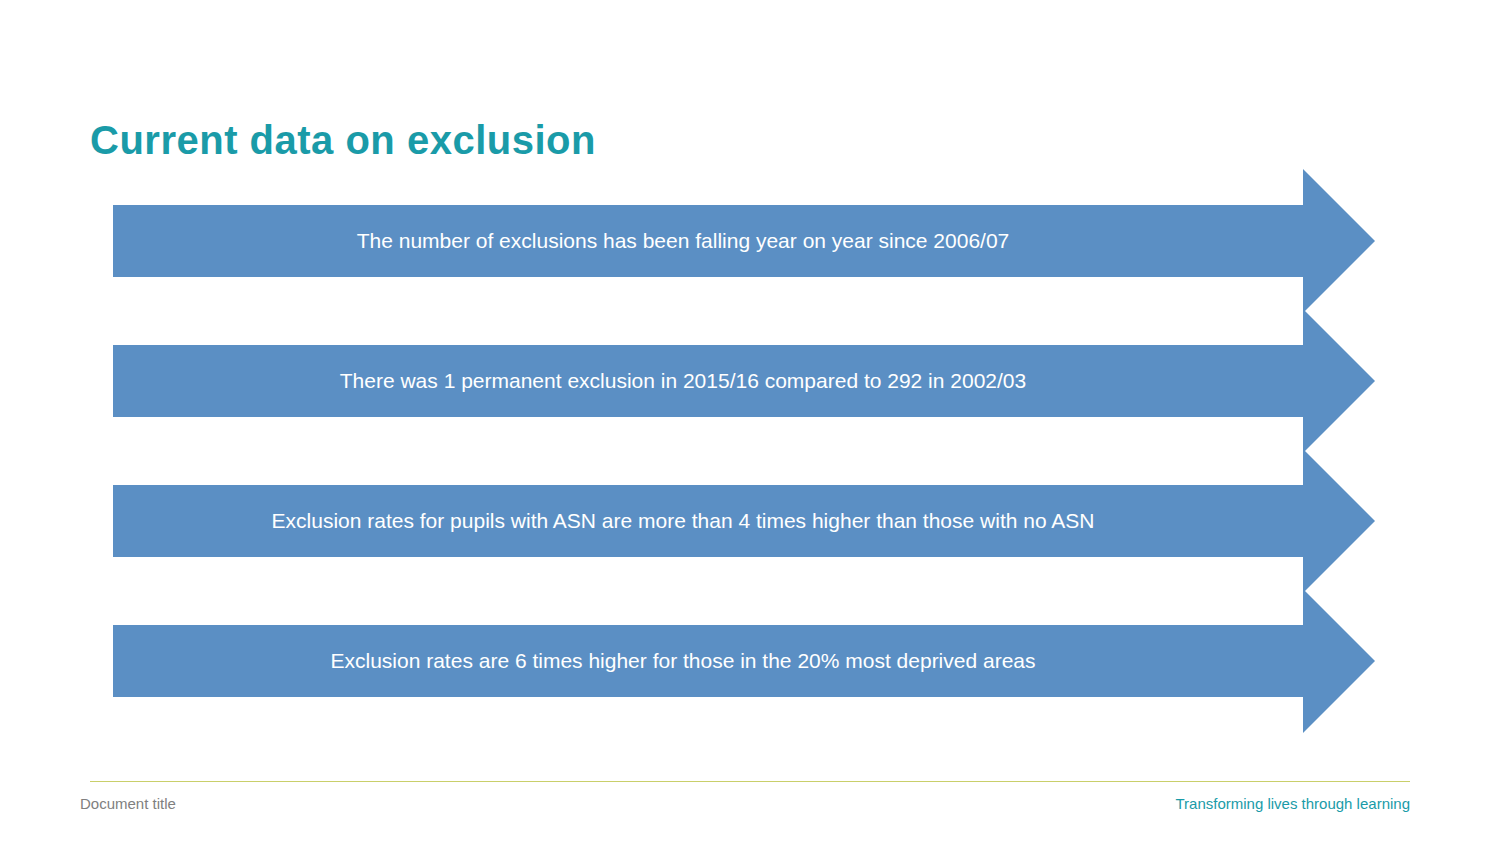Current data on exclusion
The number of exclusions has been falling year on year since 2006/07
There was 1 permanent exclusion in 2015/16 compared to 292 in 2002/03
Exclusion rates for pupils with ASN are more than 4 times higher than those with no ASN
Exclusion rates are 6 times higher for those in the 20% most deprived areas
Document title
Transforming lives through learning